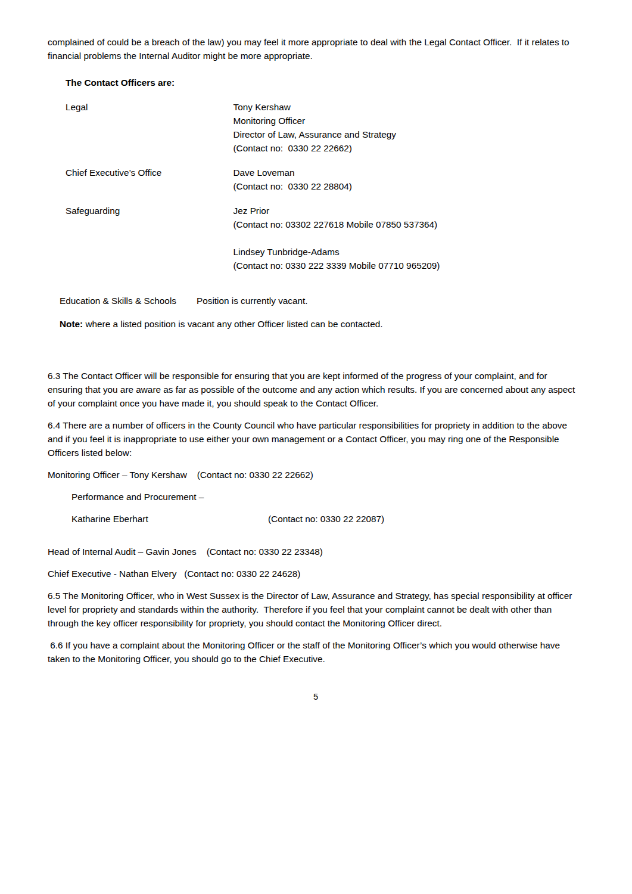complained of could be a breach of the law) you may feel it more appropriate to deal with the Legal Contact Officer. If it relates to financial problems the Internal Auditor might be more appropriate.
The Contact Officers are:
| Legal | Tony Kershaw Monitoring Officer Director of Law, Assurance and Strategy (Contact no: 0330 22 22662) |
| Chief Executive’s Office | Dave Loveman (Contact no: 0330 22 28804) |
| Safeguarding | Jez Prior (Contact no: 03302 227618 Mobile 07850 537364) Lindsey Tunbridge-Adams (Contact no: 0330 222 3339 Mobile 07710 965209) |
Education & Skills & Schools Position is currently vacant.
Note: where a listed position is vacant any other Officer listed can be contacted.
6.3 The Contact Officer will be responsible for ensuring that you are kept informed of the progress of your complaint, and for ensuring that you are aware as far as possible of the outcome and any action which results. If you are concerned about any aspect of your complaint once you have made it, you should speak to the Contact Officer.
6.4 There are a number of officers in the County Council who have particular responsibilities for propriety in addition to the above and if you feel it is inappropriate to use either your own management or a Contact Officer, you may ring one of the Responsible Officers listed below:
Monitoring Officer – Tony Kershaw (Contact no: 0330 22 22662)
Performance and Procurement –
Katharine Eberhart(Contact no: 0330 22 22087)
Head of Internal Audit – Gavin Jones (Contact no: 0330 22 23348)
Chief Executive - Nathan Elvery (Contact no: 0330 22 24628)
6.5 The Monitoring Officer, who in West Sussex is the Director of Law, Assurance and Strategy, has special responsibility at officer level for propriety and standards within the authority. Therefore if you feel that your complaint cannot be dealt with other than through the key officer responsibility for propriety, you should contact the Monitoring Officer direct.
6.6 If you have a complaint about the Monitoring Officer or the staff of the Monitoring Officer’s which you would otherwise have taken to the Monitoring Officer, you should go to the Chief Executive.
5